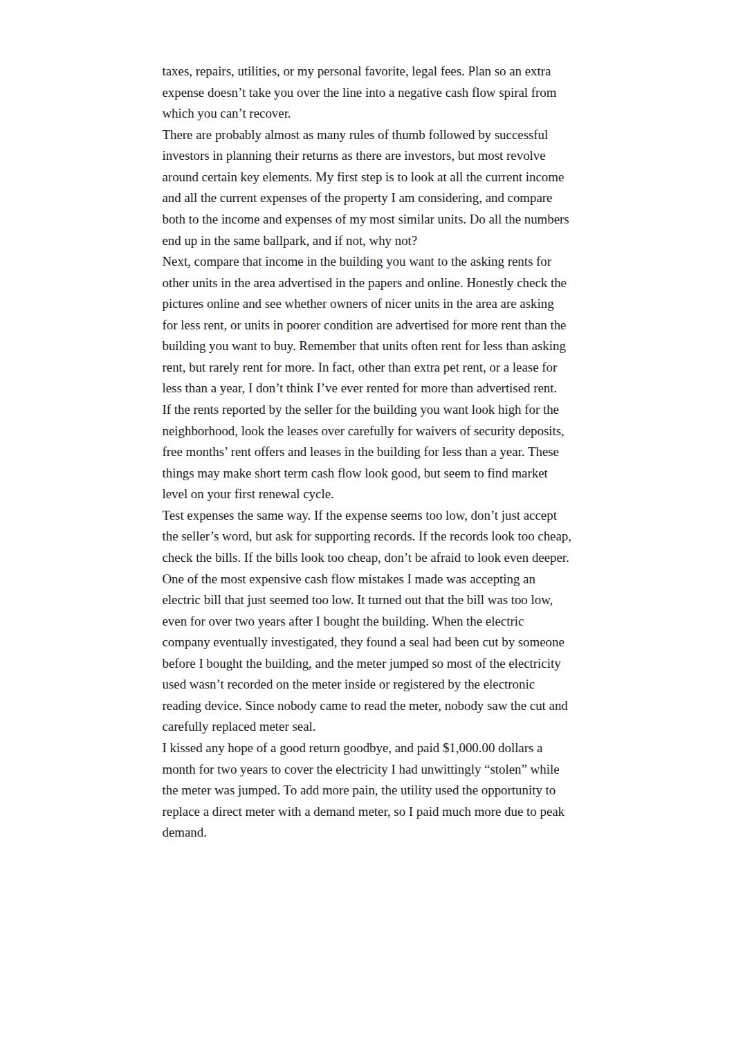taxes, repairs, utilities, or my personal favorite, legal fees. Plan so an extra expense doesn’t take you over the line into a negative cash flow spiral from which you can’t recover.
There are probably almost as many rules of thumb followed by successful investors in planning their returns as there are investors, but most revolve around certain key elements. My first step is to look at all the current income and all the current expenses of the property I am considering, and compare both to the income and expenses of my most similar units. Do all the numbers end up in the same ballpark, and if not, why not?
Next, compare that income in the building you want to the asking rents for other units in the area advertised in the papers and online. Honestly check the pictures online and see whether owners of nicer units in the area are asking for less rent, or units in poorer condition are advertised for more rent than the building you want to buy. Remember that units often rent for less than asking rent, but rarely rent for more. In fact, other than extra pet rent, or a lease for less than a year, I don’t think I’ve ever rented for more than advertised rent.
If the rents reported by the seller for the building you want look high for the neighborhood, look the leases over carefully for waivers of security deposits, free months’ rent offers and leases in the building for less than a year. These things may make short term cash flow look good, but seem to find market level on your first renewal cycle.
Test expenses the same way. If the expense seems too low, don’t just accept the seller’s word, but ask for supporting records. If the records look too cheap, check the bills. If the bills look too cheap, don’t be afraid to look even deeper. One of the most expensive cash flow mistakes I made was accepting an electric bill that just seemed too low. It turned out that the bill was too low, even for over two years after I bought the building. When the electric company eventually investigated, they found a seal had been cut by someone before I bought the building, and the meter jumped so most of the electricity used wasn’t recorded on the meter inside or registered by the electronic reading device. Since nobody came to read the meter, nobody saw the cut and carefully replaced meter seal.
I kissed any hope of a good return goodbye, and paid $1,000.00 dollars a month for two years to cover the electricity I had unwittingly “stolen” while the meter was jumped. To add more pain, the utility used the opportunity to replace a direct meter with a demand meter, so I paid much more due to peak demand.